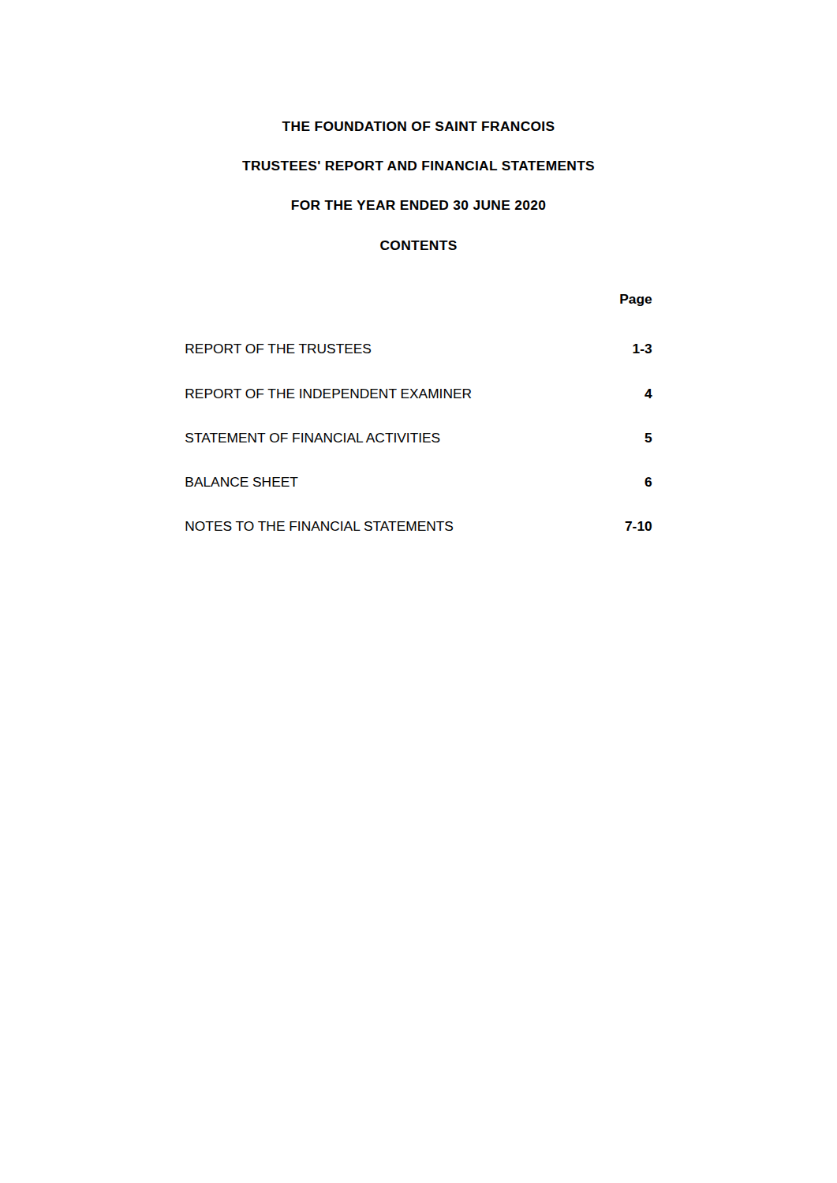THE FOUNDATION OF SAINT FRANCOIS
TRUSTEES' REPORT AND FINANCIAL STATEMENTS
FOR THE YEAR ENDED 30 JUNE 2020
CONTENTS
| | Page |
| REPORT OF THE TRUSTEES | 1-3 |
| REPORT OF THE INDEPENDENT EXAMINER | 4 |
| STATEMENT OF FINANCIAL ACTIVITIES | 5 |
| BALANCE SHEET | 6 |
| NOTES TO THE FINANCIAL STATEMENTS | 7-10 |